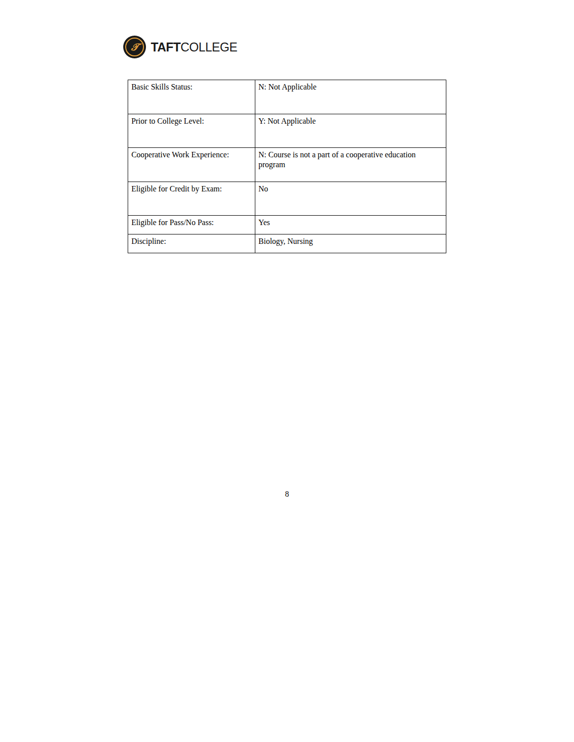𝒯
TAFTCOLLEGE
| Basic Skills Status: | N: Not Applicable |
| Prior to College Level: | Y: Not Applicable |
| Cooperative Work Experience: | N: Course is not a part of a cooperative education program |
| Eligible for Credit by Exam: | No |
| Eligible for Pass/No Pass: | Yes |
| Discipline: | Biology, Nursing |
8